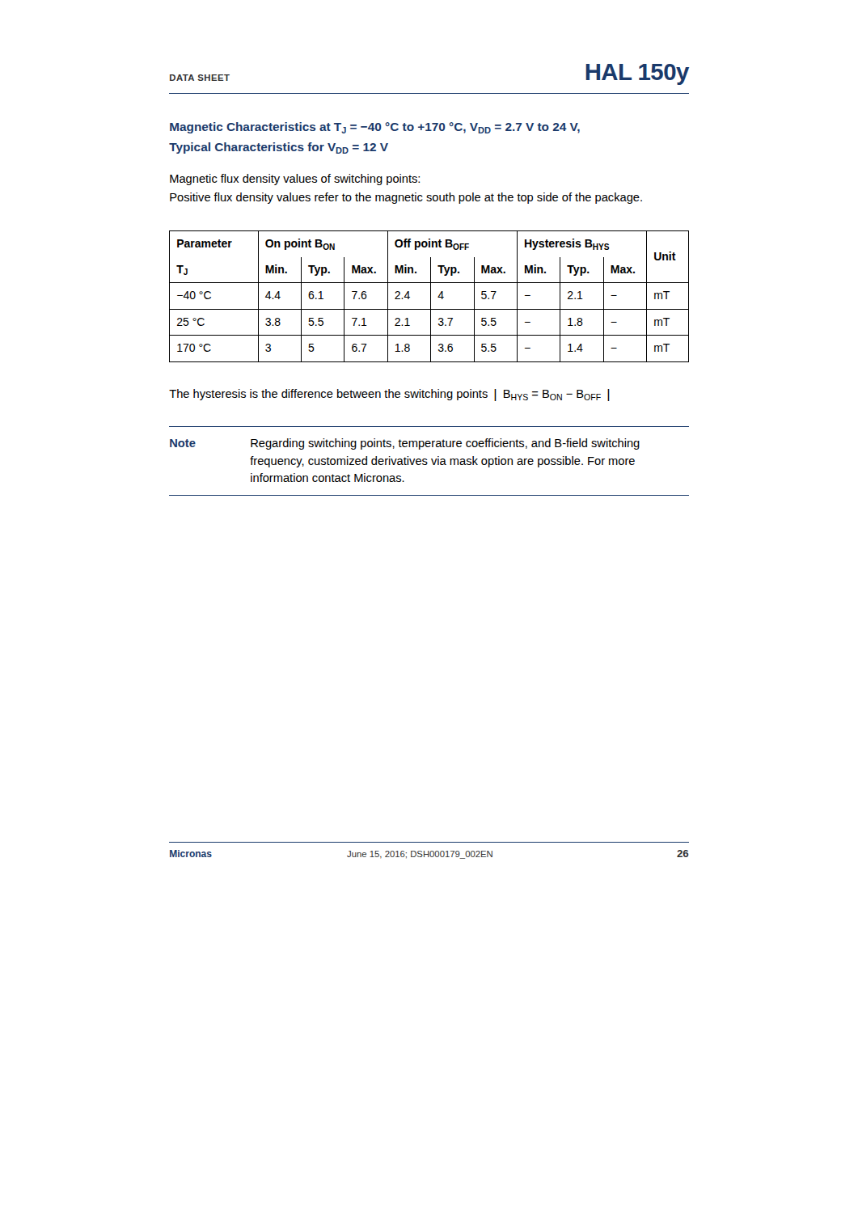DATA SHEET
HAL 150y
Magnetic Characteristics at TJ = −40 °C to +170 °C, VDD = 2.7 V to 24 V,
Typical Characteristics for VDD = 12 V
Magnetic flux density values of switching points:
Positive flux density values refer to the magnetic south pole at the top side of the package.
| Parameter | On point B ON | Off point B OFF | Hysteresis B HYS | Unit |
| --- | --- | --- | --- | --- |
| T J | Min. | Typ. | Max. | Min. | Typ. | Max. | Min. | Typ. | Max. |
| −40 °C | 4.4 | 6.1 | 7.6 | 2.4 | 4 | 5.7 | − | 2.1 | − | mT |
| 25 °C | 3.8 | 5.5 | 7.1 | 2.1 | 3.7 | 5.5 | − | 1.8 | − | mT |
| 170 °C | 3 | 5 | 6.7 | 1.8 | 3.6 | 5.5 | − | 1.4 | − | mT |
The hysteresis is the difference between the switching points | BHYS = BON − BOFF |
Note
Regarding switching points, temperature coefficients, and B-field switching frequency, customized derivatives via mask option are possible. For more information contact Micronas.
Micronas
June 15, 2016; DSH000179_002EN
26